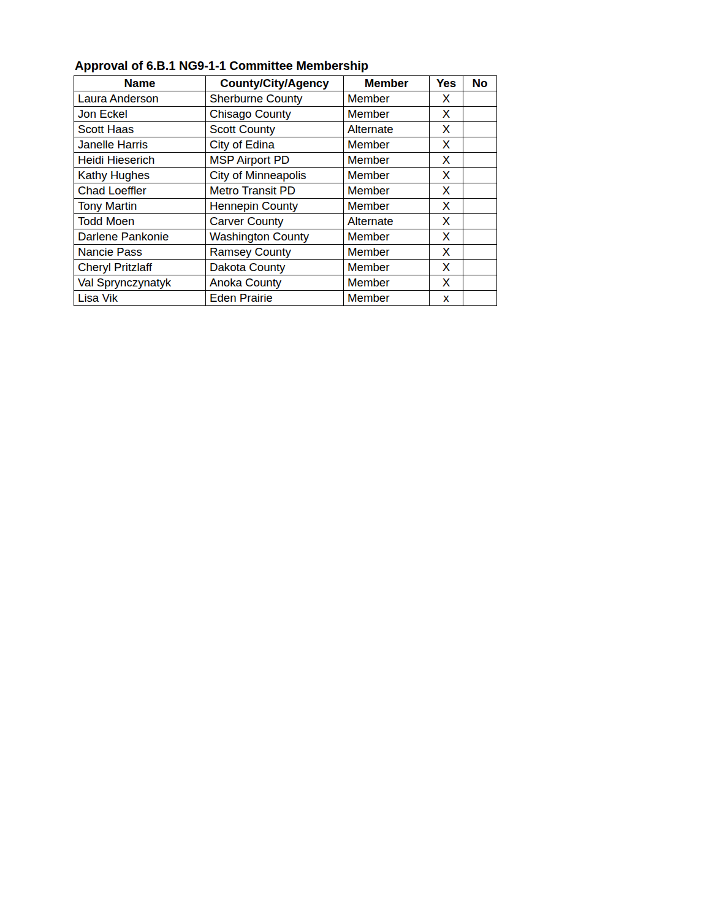Approval of 6.B.1 NG9-1-1 Committee Membership
| Name | County/City/Agency | Member | Yes | No |
| --- | --- | --- | --- | --- |
| Laura Anderson | Sherburne County | Member | X | |
| Jon Eckel | Chisago County | Member | X | |
| Scott Haas | Scott County | Alternate | X | |
| Janelle Harris | City of Edina | Member | X | |
| Heidi Hieserich | MSP Airport PD | Member | X | |
| Kathy Hughes | City of Minneapolis | Member | X | |
| Chad Loeffler | Metro Transit PD | Member | X | |
| Tony Martin | Hennepin County | Member | X | |
| Todd Moen | Carver County | Alternate | X | |
| Darlene Pankonie | Washington County | Member | X | |
| Nancie Pass | Ramsey County | Member | X | |
| Cheryl Pritzlaff | Dakota County | Member | X | |
| Val Sprynczynatyk | Anoka County | Member | X | |
| Lisa Vik | Eden Prairie | Member | x | |